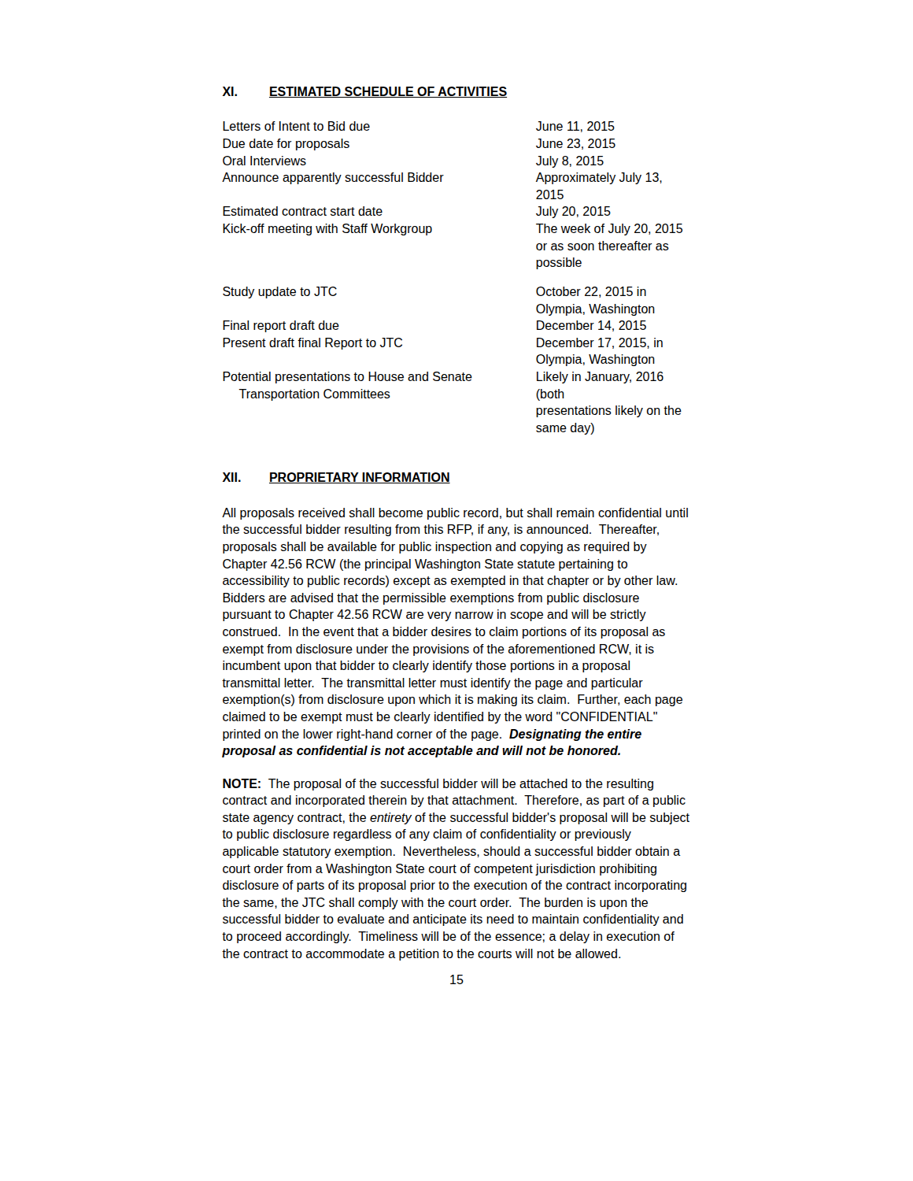XI. ESTIMATED SCHEDULE OF ACTIVITIES
| Letters of Intent to Bid due | June 11, 2015 |
| Due date for proposals | June 23, 2015 |
| Oral Interviews | July 8, 2015 |
| Announce apparently successful Bidder | Approximately July 13, 2015 |
| Estimated contract start date | July 20, 2015 |
| Kick-off meeting with Staff Workgroup | The week of July 20, 2015 or as soon thereafter as possible |
| Study update to JTC | October 22, 2015 in Olympia, Washington |
| Final report draft due | December 14, 2015 |
| Present draft final Report to JTC | December 17, 2015, in Olympia, Washington |
| Potential presentations to House and Senate Transportation Committees | Likely in January, 2016 (both presentations likely on the same day) |
XII. PROPRIETARY INFORMATION
All proposals received shall become public record, but shall remain confidential until the successful bidder resulting from this RFP, if any, is announced. Thereafter, proposals shall be available for public inspection and copying as required by Chapter 42.56 RCW (the principal Washington State statute pertaining to accessibility to public records) except as exempted in that chapter or by other law. Bidders are advised that the permissible exemptions from public disclosure pursuant to Chapter 42.56 RCW are very narrow in scope and will be strictly construed. In the event that a bidder desires to claim portions of its proposal as exempt from disclosure under the provisions of the aforementioned RCW, it is incumbent upon that bidder to clearly identify those portions in a proposal transmittal letter. The transmittal letter must identify the page and particular exemption(s) from disclosure upon which it is making its claim. Further, each page claimed to be exempt must be clearly identified by the word "CONFIDENTIAL" printed on the lower right-hand corner of the page. Designating the entire proposal as confidential is not acceptable and will not be honored.
NOTE: The proposal of the successful bidder will be attached to the resulting contract and incorporated therein by that attachment. Therefore, as part of a public state agency contract, the entirety of the successful bidder's proposal will be subject to public disclosure regardless of any claim of confidentiality or previously applicable statutory exemption. Nevertheless, should a successful bidder obtain a court order from a Washington State court of competent jurisdiction prohibiting disclosure of parts of its proposal prior to the execution of the contract incorporating the same, the JTC shall comply with the court order. The burden is upon the successful bidder to evaluate and anticipate its need to maintain confidentiality and to proceed accordingly. Timeliness will be of the essence; a delay in execution of the contract to accommodate a petition to the courts will not be allowed.
15